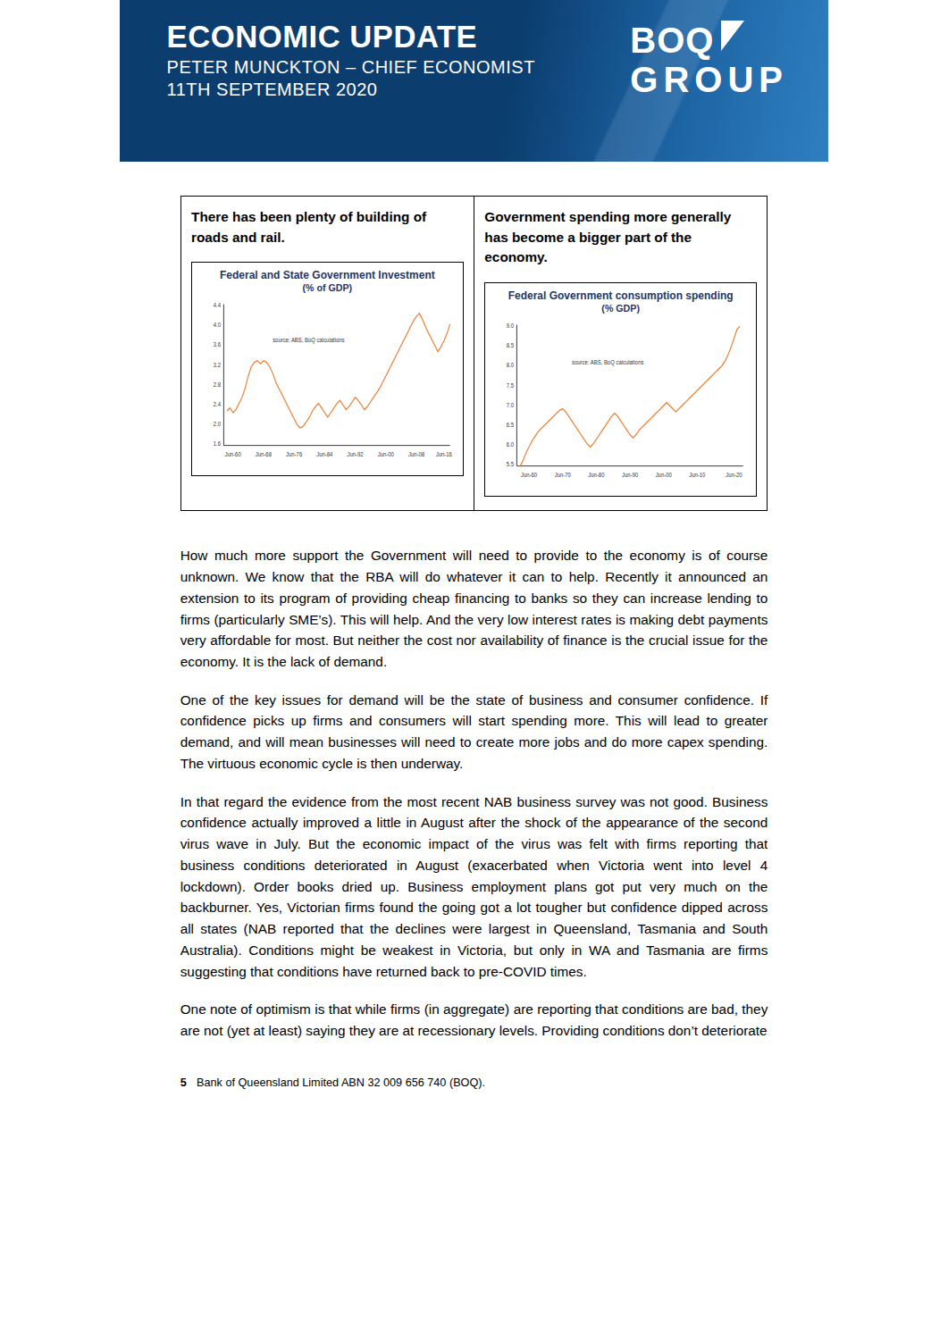Economic Update
Peter Munckton – Chief Economist
11th September 2020
BOQ
GROUP
| There has been plenty of building of roads and rail. Federal and State Government Investment (% of GDP) 4.4 4.0 3.6 3.2 2.8 2.4 2.0 1.6 Jun-60 Jun-68 Jun-76 Jun-84 Jun-92 Jun-00 Jun-08 Jun-16 source: ABS, BoQ calculations | Government spending more generally has become a bigger part of the economy. Federal Government consumption spending (% GDP) 9.0 8.5 8.0 7.5 7.0 6.5 6.0 5.5 Jun-60 Jun-70 Jun-80 Jun-90 Jun-00 Jun-10 Jun-20 source: ABS, BoQ calculations |
How much more support the Government will need to provide to the economy is of course unknown. We know that the RBA will do whatever it can to help. Recently it announced an extension to its program of providing cheap financing to banks so they can increase lending to firms (particularly SME’s). This will help. And the very low interest rates is making debt payments very affordable for most. But neither the cost nor availability of finance is the crucial issue for the economy. It is the lack of demand.
One of the key issues for demand will be the state of business and consumer confidence. If confidence picks up firms and consumers will start spending more. This will lead to greater demand, and will mean businesses will need to create more jobs and do more capex spending. The virtuous economic cycle is then underway.
In that regard the evidence from the most recent NAB business survey was not good. Business confidence actually improved a little in August after the shock of the appearance of the second virus wave in July. But the economic impact of the virus was felt with firms reporting that business conditions deteriorated in August (exacerbated when Victoria went into level 4 lockdown). Order books dried up. Business employment plans got put very much on the backburner. Yes, Victorian firms found the going got a lot tougher but confidence dipped across all states (NAB reported that the declines were largest in Queensland, Tasmania and South Australia). Conditions might be weakest in Victoria, but only in WA and Tasmania are firms suggesting that conditions have returned back to pre-COVID times.
One note of optimism is that while firms (in aggregate) are reporting that conditions are bad, they are not (yet at least) saying they are at recessionary levels. Providing conditions don’t deteriorate
5 Bank of Queensland Limited ABN 32 009 656 740 (BOQ).